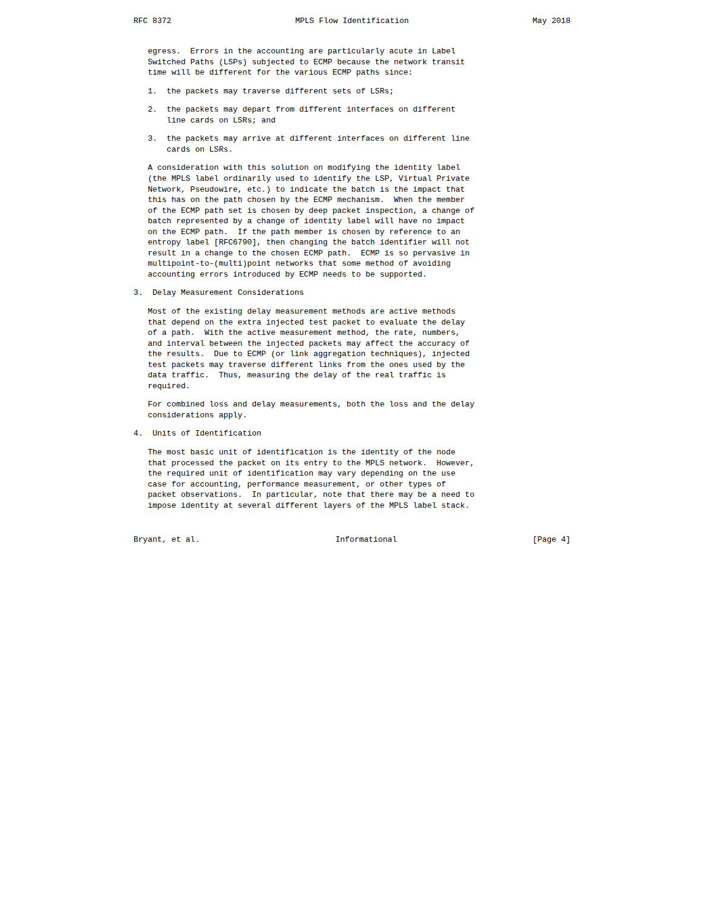RFC 8372 MPLS Flow Identification May 2018
egress. Errors in the accounting are particularly acute in Label Switched Paths (LSPs) subjected to ECMP because the network transit time will be different for the various ECMP paths since:
1. the packets may traverse different sets of LSRs;
2. the packets may depart from different interfaces on different line cards on LSRs; and
3. the packets may arrive at different interfaces on different line cards on LSRs.
A consideration with this solution on modifying the identity label (the MPLS label ordinarily used to identify the LSP, Virtual Private Network, Pseudowire, etc.) to indicate the batch is the impact that this has on the path chosen by the ECMP mechanism. When the member of the ECMP path set is chosen by deep packet inspection, a change of batch represented by a change of identity label will have no impact on the ECMP path. If the path member is chosen by reference to an entropy label [RFC6790], then changing the batch identifier will not result in a change to the chosen ECMP path. ECMP is so pervasive in multipoint-to-(multi)point networks that some method of avoiding accounting errors introduced by ECMP needs to be supported.
3. Delay Measurement Considerations
Most of the existing delay measurement methods are active methods that depend on the extra injected test packet to evaluate the delay of a path. With the active measurement method, the rate, numbers, and interval between the injected packets may affect the accuracy of the results. Due to ECMP (or link aggregation techniques), injected test packets may traverse different links from the ones used by the data traffic. Thus, measuring the delay of the real traffic is required.
For combined loss and delay measurements, both the loss and the delay considerations apply.
4. Units of Identification
The most basic unit of identification is the identity of the node that processed the packet on its entry to the MPLS network. However, the required unit of identification may vary depending on the use case for accounting, performance measurement, or other types of packet observations. In particular, note that there may be a need to impose identity at several different layers of the MPLS label stack.
Bryant, et al. Informational [Page 4]